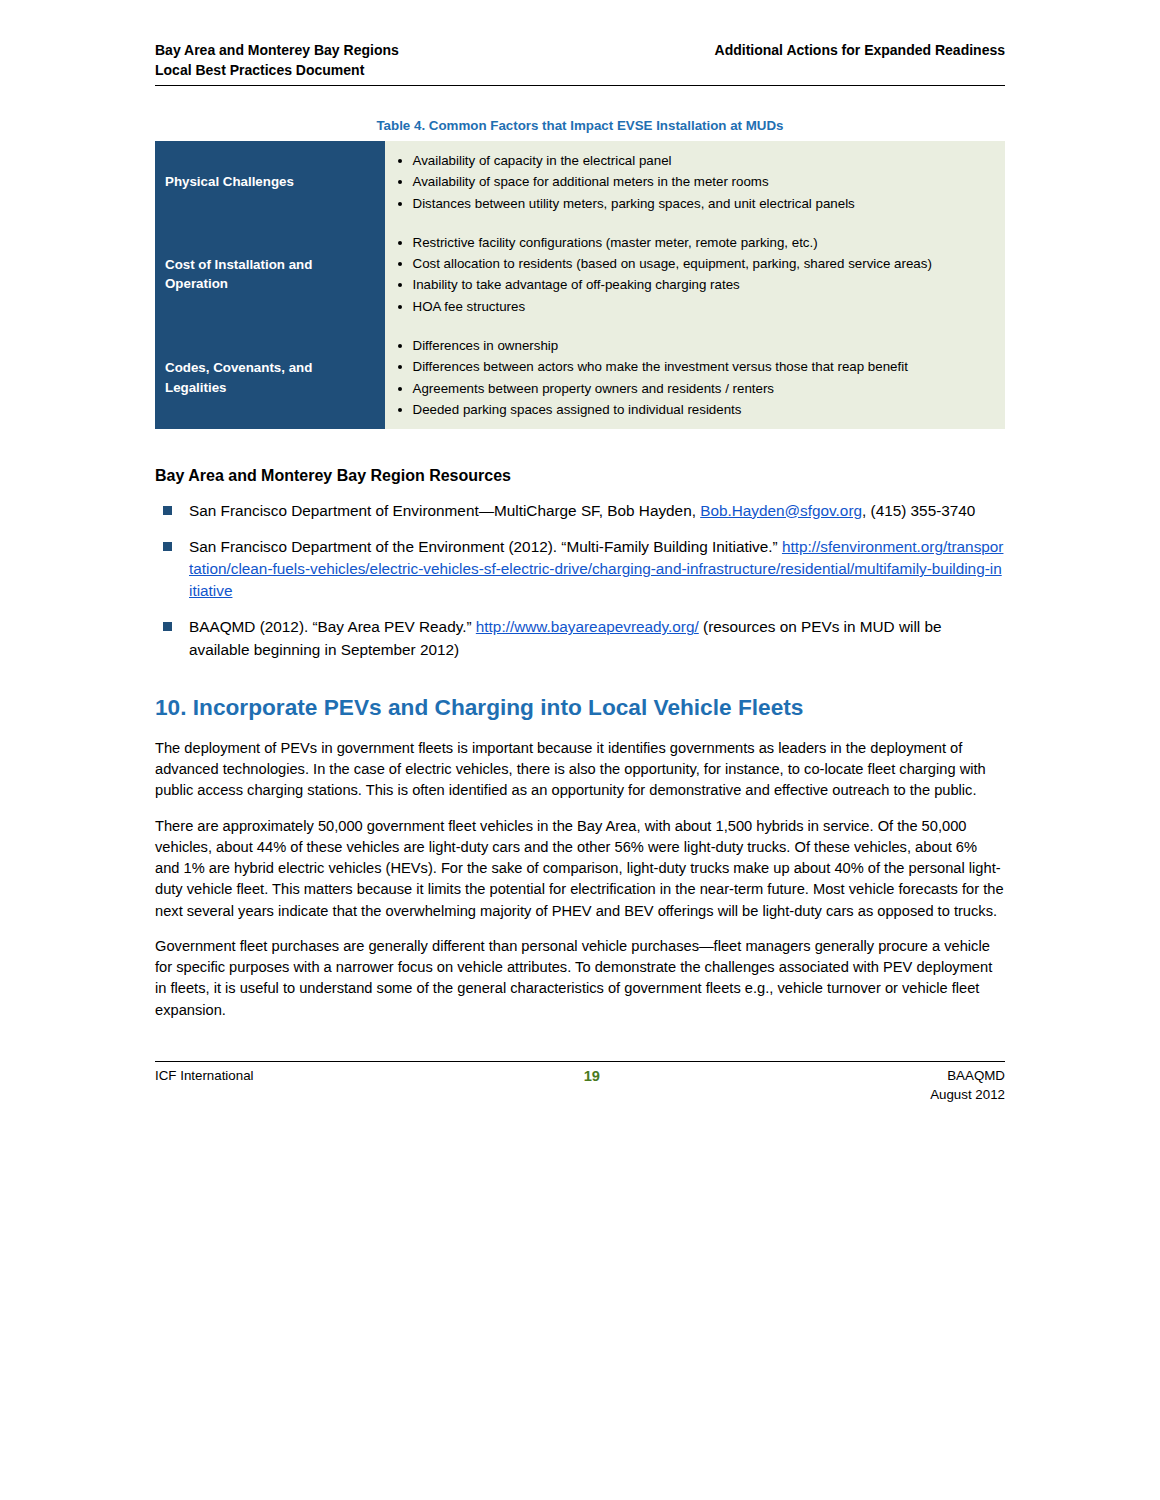Bay Area and Monterey Bay Regions
Local Best Practices Document
Additional Actions for Expanded Readiness
Table 4. Common Factors that Impact EVSE Installation at MUDs
| Physical Challenges | Availability of capacity in the electrical panel Availability of space for additional meters in the meter rooms Distances between utility meters, parking spaces, and unit electrical panels |
| Cost of Installation and Operation | Restrictive facility configurations (master meter, remote parking, etc.) Cost allocation to residents (based on usage, equipment, parking, shared service areas) Inability to take advantage of off-peaking charging rates HOA fee structures |
| Codes, Covenants, and Legalities | Differences in ownership Differences between actors who make the investment versus those that reap benefit Agreements between property owners and residents / renters Deeded parking spaces assigned to individual residents |
Bay Area and Monterey Bay Region Resources
San Francisco Department of Environment—MultiCharge SF, Bob Hayden, Bob.Hayden@sfgov.org, (415) 355-3740
San Francisco Department of the Environment (2012). “Multi-Family Building Initiative.” http://sfenvironment.org/transportation/clean-fuels-vehicles/electric-vehicles-sf-electric-drive/charging-and-infrastructure/residential/multifamily-building-initiative
BAAQMD (2012). “Bay Area PEV Ready.” http://www.bayareapevready.org/ (resources on PEVs in MUD will be available beginning in September 2012)
10. Incorporate PEVs and Charging into Local Vehicle Fleets
The deployment of PEVs in government fleets is important because it identifies governments as leaders in the deployment of advanced technologies. In the case of electric vehicles, there is also the opportunity, for instance, to co-locate fleet charging with public access charging stations. This is often identified as an opportunity for demonstrative and effective outreach to the public.
There are approximately 50,000 government fleet vehicles in the Bay Area, with about 1,500 hybrids in service. Of the 50,000 vehicles, about 44% of these vehicles are light-duty cars and the other 56% were light-duty trucks. Of these vehicles, about 6% and 1% are hybrid electric vehicles (HEVs). For the sake of comparison, light-duty trucks make up about 40% of the personal light-duty vehicle fleet. This matters because it limits the potential for electrification in the near-term future. Most vehicle forecasts for the next several years indicate that the overwhelming majority of PHEV and BEV offerings will be light-duty cars as opposed to trucks.
Government fleet purchases are generally different than personal vehicle purchases—fleet managers generally procure a vehicle for specific purposes with a narrower focus on vehicle attributes. To demonstrate the challenges associated with PEV deployment in fleets, it is useful to understand some of the general characteristics of government fleets e.g., vehicle turnover or vehicle fleet expansion.
ICF International
19
BAAQMD
August 2012